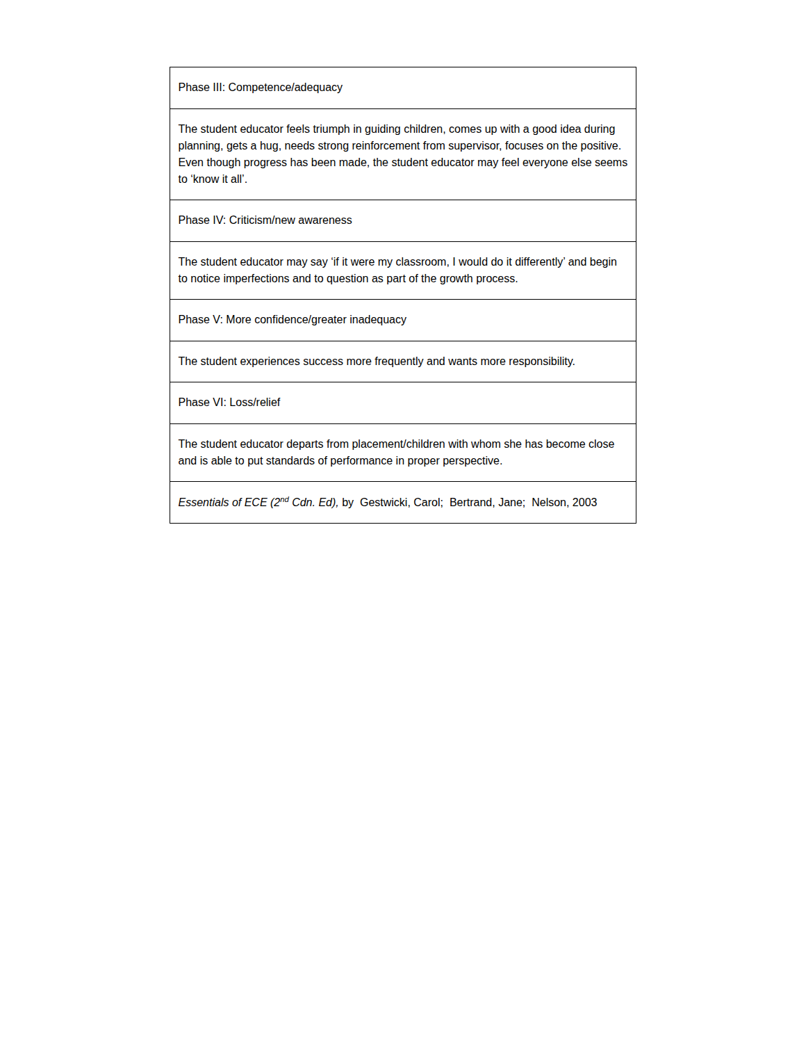| Phase III: Competence/adequacy |
| The student educator feels triumph in guiding children, comes up with a good idea during planning, gets a hug, needs strong reinforcement from supervisor, focuses on the positive. Even though progress has been made, the student educator may feel everyone else seems to ‘know it all’. |
| Phase IV: Criticism/new awareness |
| The student educator may say ‘if it were my classroom, I would do it differently’ and begin to notice imperfections and to question as part of the growth process. |
| Phase V: More confidence/greater inadequacy |
| The student experiences success more frequently and wants more responsibility. |
| Phase VI: Loss/relief |
| The student educator departs from placement/children with whom she has become close and is able to put standards of performance in proper perspective. |
| Essentials of ECE (2 nd Cdn. Ed), by Gestwicki, Carol; Bertrand, Jane; Nelson, 2003 |